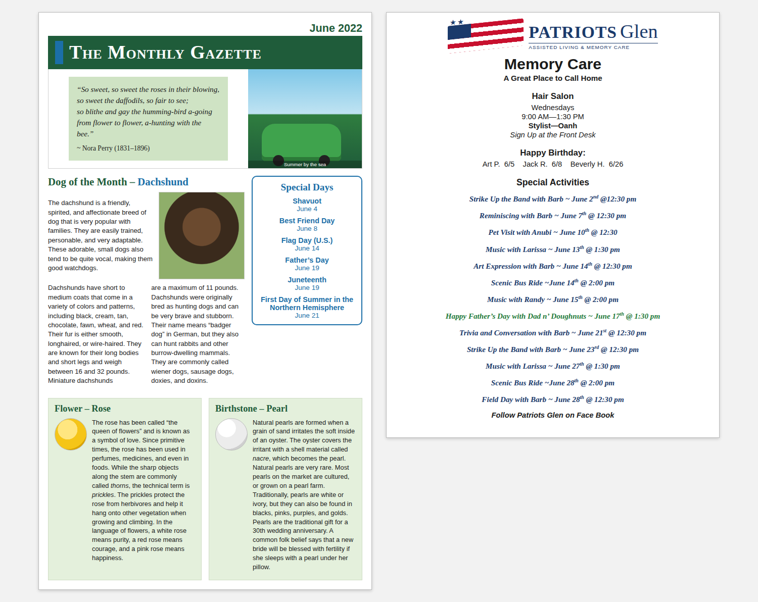June 2022
The Monthly Gazette
“So sweet, so sweet the roses in their blowing,
so sweet the daffodils, so fair to see;
so blithe and gay the humming-bird a-going
from flower to flower, a-hunting with the bee.” ~ Nora Perry (1831–1896)
Summer by the sea
Dog of the Month – Dachshund
The dachshund is a friendly, spirited, and affectionate breed of dog that is very popular with families. They are easily trained, personable, and very adaptable. These adorable, small dogs also tend to be quite vocal, making them good watchdogs.
Dachshunds have short to medium coats that come in a variety of colors and patterns, including black, cream, tan, chocolate, fawn, wheat, and red. Their fur is either smooth, longhaired, or wire-haired. They are known for their long bodies and short legs and weigh between 16 and 32 pounds. Miniature dachshunds
are a maximum of 11 pounds. Dachshunds were originally bred as hunting dogs and can be very brave and stubborn. Their name means “badger dog” in German, but they also can hunt rabbits and other burrow-dwelling mammals. They are commonly called wiener dogs, sausage dogs, doxies, and doxins.
Special Days
Shavuot
June 4
Best Friend Day
June 8
Flag Day (U.S.)
June 14
Father’s Day
June 19
Juneteenth
June 19
First Day of Summer in the Northern Hemisphere
June 21
Flower – Rose
The rose has been called “the queen of flowers” and is known as a symbol of love. Since primitive times, the rose has been used in perfumes, medicines, and even in foods. While the sharp objects along the stem are commonly called thorns, the technical term is prickles. The prickles protect the rose from herbivores and help it hang onto other vegetation when growing and climbing. In the language of flowers, a white rose means purity, a red rose means courage, and a pink rose means happiness.
Birthstone – Pearl
Natural pearls are formed when a grain of sand irritates the soft inside of an oyster. The oyster covers the irritant with a shell material called nacre, which becomes the pearl. Natural pearls are very rare. Most pearls on the market are cultured, or grown on a pearl farm. Traditionally, pearls are white or ivory, but they can also be found in blacks, pinks, purples, and golds. Pearls are the traditional gift for a 30th wedding anniversary. A common folk belief says that a new bride will be blessed with fertility if she sleeps with a pearl under her pillow.
★★
PATRIOTS Glen
Assisted Living & Memory Care
Memory Care
A Great Place to Call Home
Hair Salon
Wednesdays
9:00 AM—1:30 PM
Stylist—Oanh
Sign Up at the Front Desk
Happy Birthday:
Art P. 6/5 Jack R. 6/8 Beverly H. 6/26
Special Activities
Strike Up the Band with Barb ~ June 2nd @12:30 pm
Reminiscing with Barb ~ June 7th @ 12:30 pm
Pet Visit with Anubi ~ June 10th @ 12:30
Music with Larissa ~ June 13th @ 1:30 pm
Art Expression with Barb ~ June 14th @ 12:30 pm
Scenic Bus Ride ~June 14th @ 2:00 pm
Music with Randy ~ June 15th @ 2:00 pm
Happy Father’s Day with Dad n’ Doughnuts ~ June 17th @ 1:30 pm
Trivia and Conversation with Barb ~ June 21st @ 12:30 pm
Strike Up the Band with Barb ~ June 23rd @ 12:30 pm
Music with Larissa ~ June 27th @ 1:30 pm
Scenic Bus Ride ~June 28th @ 2:00 pm
Field Day with Barb ~ June 28th @ 12:30 pm
Follow Patriots Glen on Face Book